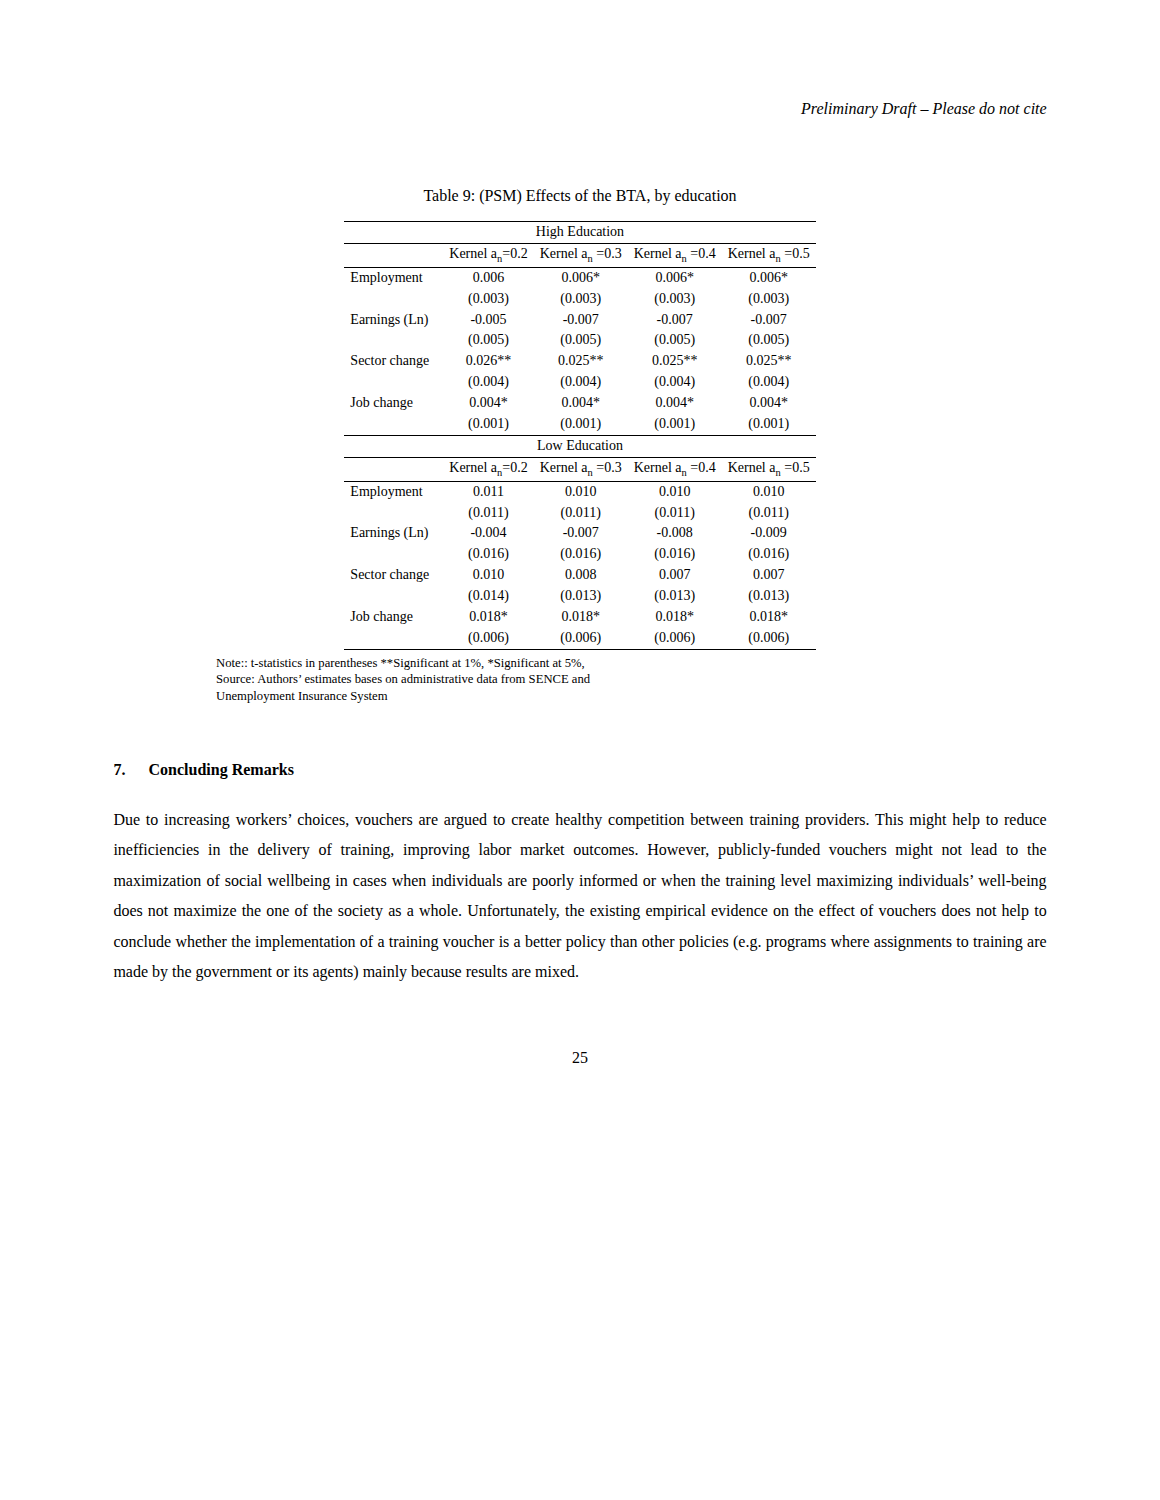Preliminary Draft – Please do not cite
Table 9: (PSM) Effects of the BTA, by education
| High Education |
| | Kernel a n =0.2 | Kernel a n =0.3 | Kernel a n =0.4 | Kernel a n =0.5 |
| Employment | 0.006 | 0.006* | 0.006* | 0.006* |
| | (0.003) | (0.003) | (0.003) | (0.003) |
| Earnings (Ln) | -0.005 | -0.007 | -0.007 | -0.007 |
| | (0.005) | (0.005) | (0.005) | (0.005) |
| Sector change | 0.026** | 0.025** | 0.025** | 0.025** |
| | (0.004) | (0.004) | (0.004) | (0.004) |
| Job change | 0.004* | 0.004* | 0.004* | 0.004* |
| | (0.001) | (0.001) | (0.001) | (0.001) |
| Low Education |
| | Kernel a n =0.2 | Kernel a n =0.3 | Kernel a n =0.4 | Kernel a n =0.5 |
| Employment | 0.011 | 0.010 | 0.010 | 0.010 |
| | (0.011) | (0.011) | (0.011) | (0.011) |
| Earnings (Ln) | -0.004 | -0.007 | -0.008 | -0.009 |
| | (0.016) | (0.016) | (0.016) | (0.016) |
| Sector change | 0.010 | 0.008 | 0.007 | 0.007 |
| | (0.014) | (0.013) | (0.013) | (0.013) |
| Job change | 0.018* | 0.018* | 0.018* | 0.018* |
| | (0.006) | (0.006) | (0.006) | (0.006) |
Note:: t-statistics in parentheses **Significant at 1%, *Significant at 5%,
Source: Authors’ estimates bases on administrative data from SENCE and
Unemployment Insurance System
7. Concluding Remarks
Due to increasing workers’ choices, vouchers are argued to create healthy competition between training providers. This might help to reduce inefficiencies in the delivery of training, improving labor market outcomes. However, publicly-funded vouchers might not lead to the maximization of social wellbeing in cases when individuals are poorly informed or when the training level maximizing individuals’ well-being does not maximize the one of the society as a whole. Unfortunately, the existing empirical evidence on the effect of vouchers does not help to conclude whether the implementation of a training voucher is a better policy than other policies (e.g. programs where assignments to training are made by the government or its agents) mainly because results are mixed.
25